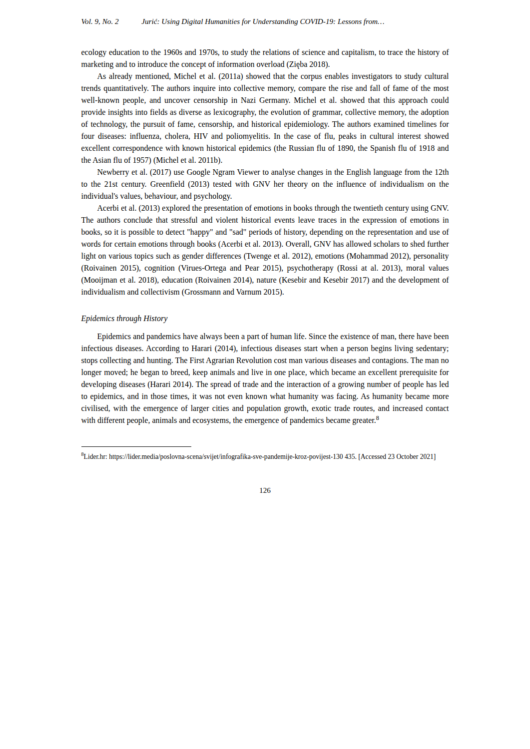Vol. 9, No. 2 Jurić: Using Digital Humanities for Understanding COVID-19: Lessons from…
ecology education to the 1960s and 1970s, to study the relations of science and capitalism, to trace the history of marketing and to introduce the concept of information overload (Zięba 2018).
As already mentioned, Michel et al. (2011a) showed that the corpus enables investigators to study cultural trends quantitatively. The authors inquire into collective memory, compare the rise and fall of fame of the most well-known people, and uncover censorship in Nazi Germany. Michel et al. showed that this approach could provide insights into fields as diverse as lexicography, the evolution of grammar, collective memory, the adoption of technology, the pursuit of fame, censorship, and historical epidemiology. The authors examined timelines for four diseases: influenza, cholera, HIV and poliomyelitis. In the case of flu, peaks in cultural interest showed excellent correspondence with known historical epidemics (the Russian flu of 1890, the Spanish flu of 1918 and the Asian flu of 1957) (Michel et al. 2011b).
Newberry et al. (2017) use Google Ngram Viewer to analyse changes in the English language from the 12th to the 21st century. Greenfield (2013) tested with GNV her theory on the influence of individualism on the individual's values, behaviour, and psychology.
Acerbi et al. (2013) explored the presentation of emotions in books through the twentieth century using GNV. The authors conclude that stressful and violent historical events leave traces in the expression of emotions in books, so it is possible to detect "happy" and "sad" periods of history, depending on the representation and use of words for certain emotions through books (Acerbi et al. 2013). Overall, GNV has allowed scholars to shed further light on various topics such as gender differences (Twenge et al. 2012), emotions (Mohammad 2012), personality (Roivainen 2015), cognition (Virues-Ortega and Pear 2015), psychotherapy (Rossi at al. 2013), moral values (Mooijman et al. 2018), education (Roivainen 2014), nature (Kesebir and Kesebir 2017) and the development of individualism and collectivism (Grossmann and Varnum 2015).
Epidemics through History
Epidemics and pandemics have always been a part of human life. Since the existence of man, there have been infectious diseases. According to Harari (2014), infectious diseases start when a person begins living sedentary; stops collecting and hunting. The First Agrarian Revolution cost man various diseases and contagions. The man no longer moved; he began to breed, keep animals and live in one place, which became an excellent prerequisite for developing diseases (Harari 2014). The spread of trade and the interaction of a growing number of people has led to epidemics, and in those times, it was not even known what humanity was facing. As humanity became more civilised, with the emergence of larger cities and population growth, exotic trade routes, and increased contact with different people, animals and ecosystems, the emergence of pandemics became greater.8
8Lider.hr: https://lider.media/poslovna-scena/svijet/infografika-sve-pandemije-kroz-povijest-130 435. [Accessed 23 October 2021]
126